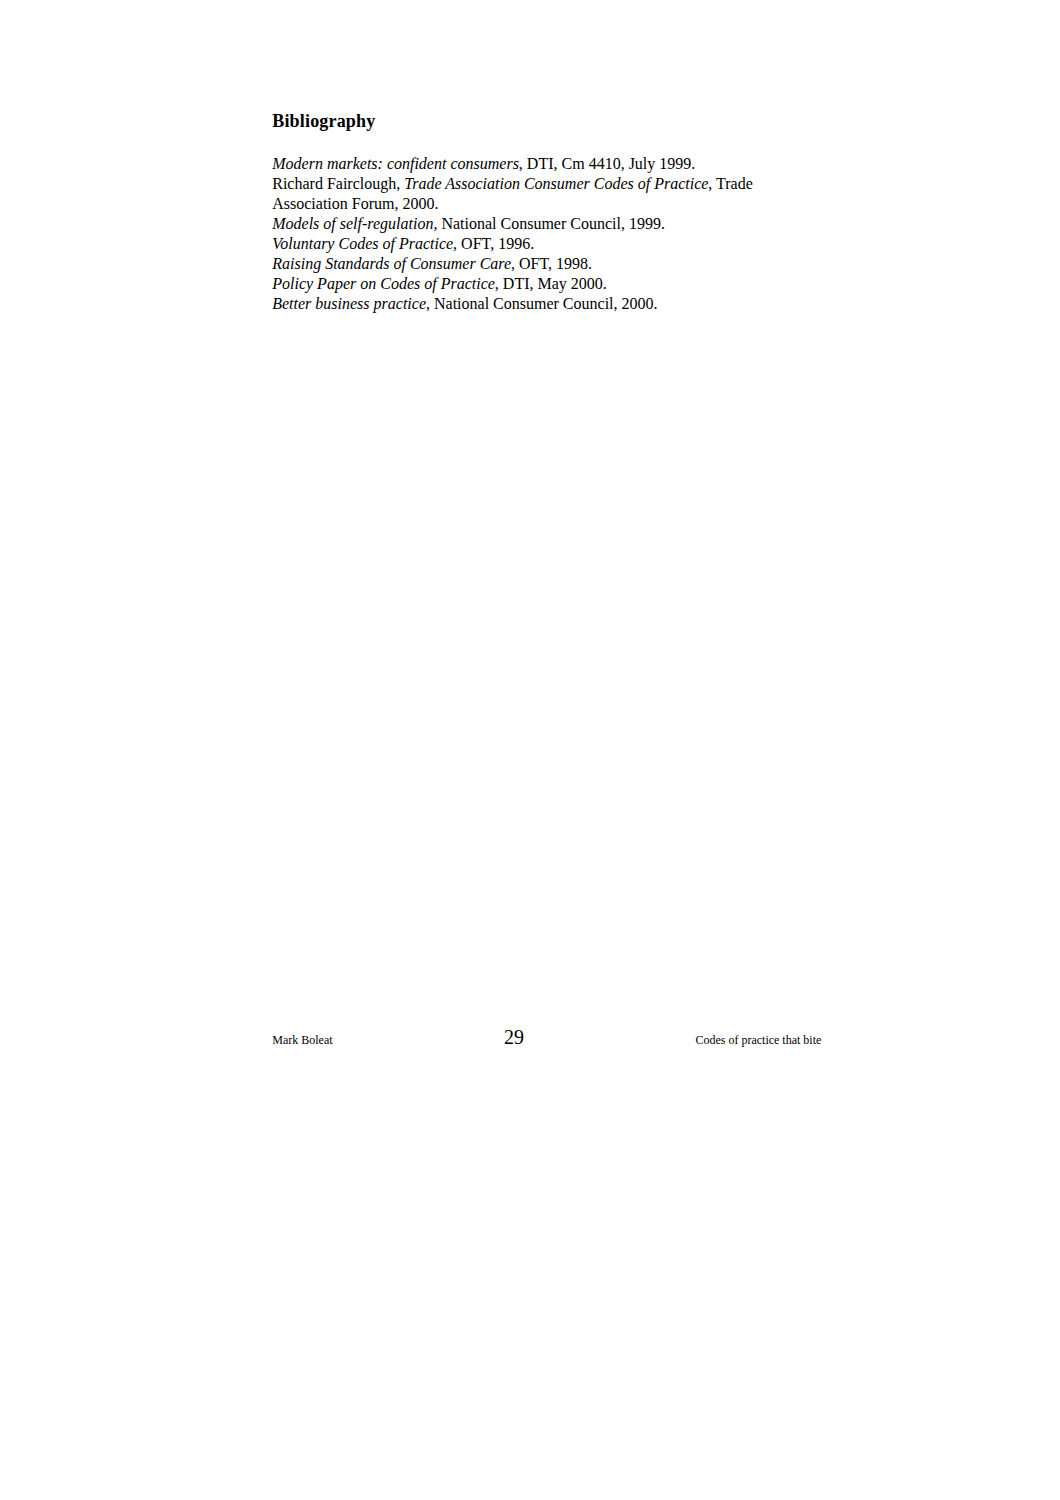Bibliography
Modern markets: confident consumers, DTI, Cm 4410, July 1999.
Richard Fairclough, Trade Association Consumer Codes of Practice, Trade Association Forum, 2000.
Models of self-regulation, National Consumer Council, 1999.
Voluntary Codes of Practice, OFT, 1996.
Raising Standards of Consumer Care, OFT, 1998.
Policy Paper on Codes of Practice, DTI, May 2000.
Better business practice, National Consumer Council, 2000.
Mark Boleat 29 Codes of practice that bite